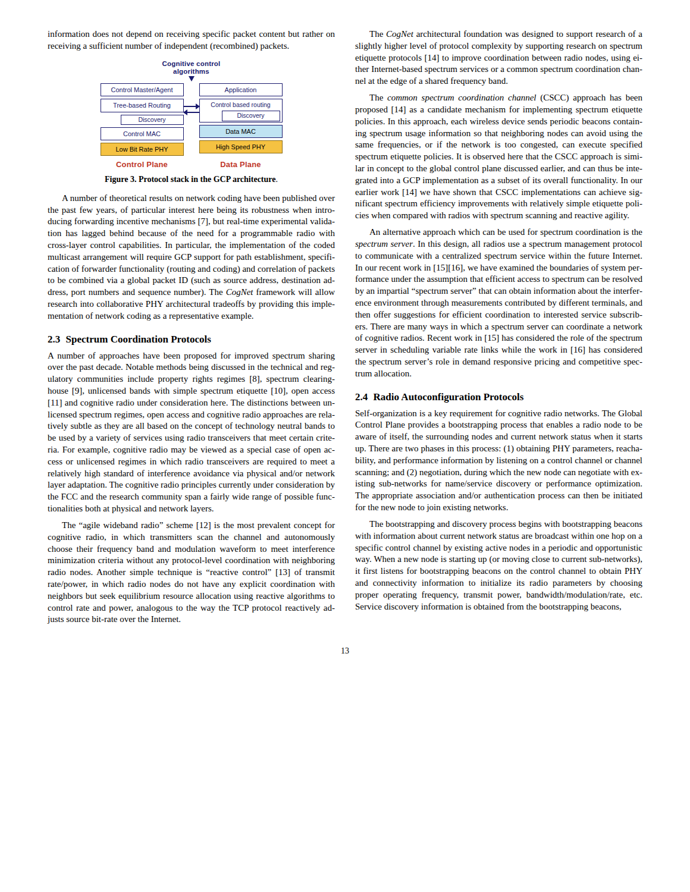information does not depend on receiving specific packet content but rather on receiving a sufficient number of independent (recombined) packets.
Cognitive controlalgorithms
Control Master/Agent
Tree-based Routing
Discovery
Control MAC
Low Bit Rate PHY
Application
Control based routing
Discovery
Data MAC
High Speed PHY
Control Plane
Data Plane
Figure 3. Protocol stack in the GCP architecture.
A number of theoretical results on network coding have been published over the past few years, of particular interest here being its robustness when introducing forwarding incentive mechanisms [7], but real-time experimental validation has lagged behind because of the need for a programmable radio with cross-layer control capabilities. In particular, the implementation of the coded multicast arrangement will require GCP support for path establishment, specification of forwarder functionality (routing and coding) and correlation of packets to be combined via a global packet ID (such as source address, destination address, port numbers and sequence number). The CogNet framework will allow research into collaborative PHY architectural tradeoffs by providing this implementation of network coding as a representative example.
2.3 Spectrum Coordination Protocols
A number of approaches have been proposed for improved spectrum sharing over the past decade. Notable methods being discussed in the technical and regulatory communities include property rights regimes [8], spectrum clearinghouse [9], unlicensed bands with simple spectrum etiquette [10], open access [11] and cognitive radio under consideration here. The distinctions between unlicensed spectrum regimes, open access and cognitive radio approaches are relatively subtle as they are all based on the concept of technology neutral bands to be used by a variety of services using radio transceivers that meet certain criteria. For example, cognitive radio may be viewed as a special case of open access or unlicensed regimes in which radio transceivers are required to meet a relatively high standard of interference avoidance via physical and/or network layer adaptation. The cognitive radio principles currently under consideration by the FCC and the research community span a fairly wide range of possible functionalities both at physical and network layers.
The “agile wideband radio” scheme [12] is the most prevalent concept for cognitive radio, in which transmitters scan the channel and autonomously choose their frequency band and modulation waveform to meet interference minimization criteria without any protocol-level coordination with neighboring radio nodes. Another simple technique is “reactive control” [13] of transmit rate/power, in which radio nodes do not have any explicit coordination with neighbors but seek equilibrium resource allocation using reactive algorithms to control rate and power, analogous to the way the TCP protocol reactively adjusts source bit-rate over the Internet.
The CogNet architectural foundation was designed to support research of a slightly higher level of protocol complexity by supporting research on spectrum etiquette protocols [14] to improve coordination between radio nodes, using either Internet-based spectrum services or a common spectrum coordination channel at the edge of a shared frequency band.
The common spectrum coordination channel (CSCC) approach has been proposed [14] as a candidate mechanism for implementing spectrum etiquette policies. In this approach, each wireless device sends periodic beacons containing spectrum usage information so that neighboring nodes can avoid using the same frequencies, or if the network is too congested, can execute specified spectrum etiquette policies. It is observed here that the CSCC approach is similar in concept to the global control plane discussed earlier, and can thus be integrated into a GCP implementation as a subset of its overall functionality. In our earlier work [14] we have shown that CSCC implementations can achieve significant spectrum efficiency improvements with relatively simple etiquette policies when compared with radios with spectrum scanning and reactive agility.
An alternative approach which can be used for spectrum coordination is the spectrum server. In this design, all radios use a spectrum management protocol to communicate with a centralized spectrum service within the future Internet. In our recent work in [15][16], we have examined the boundaries of system performance under the assumption that efficient access to spectrum can be resolved by an impartial “spectrum server” that can obtain information about the interference environment through measurements contributed by different terminals, and then offer suggestions for efficient coordination to interested service subscribers. There are many ways in which a spectrum server can coordinate a network of cognitive radios. Recent work in [15] has considered the role of the spectrum server in scheduling variable rate links while the work in [16] has considered the spectrum server’s role in demand responsive pricing and competitive spectrum allocation.
2.4 Radio Autoconfiguration Protocols
Self-organization is a key requirement for cognitive radio networks. The Global Control Plane provides a bootstrapping process that enables a radio node to be aware of itself, the surrounding nodes and current network status when it starts up. There are two phases in this process: (1) obtaining PHY parameters, reachability, and performance information by listening on a control channel or channel scanning; and (2) negotiation, during which the new node can negotiate with existing sub-networks for name/service discovery or performance optimization. The appropriate association and/or authentication process can then be initiated for the new node to join existing networks.
The bootstrapping and discovery process begins with bootstrapping beacons with information about current network status are broadcast within one hop on a specific control channel by existing active nodes in a periodic and opportunistic way. When a new node is starting up (or moving close to current sub-networks), it first listens for bootstrapping beacons on the control channel to obtain PHY and connectivity information to initialize its radio parameters by choosing proper operating frequency, transmit power, bandwidth/modulation/rate, etc. Service discovery information is obtained from the bootstrapping beacons,
13